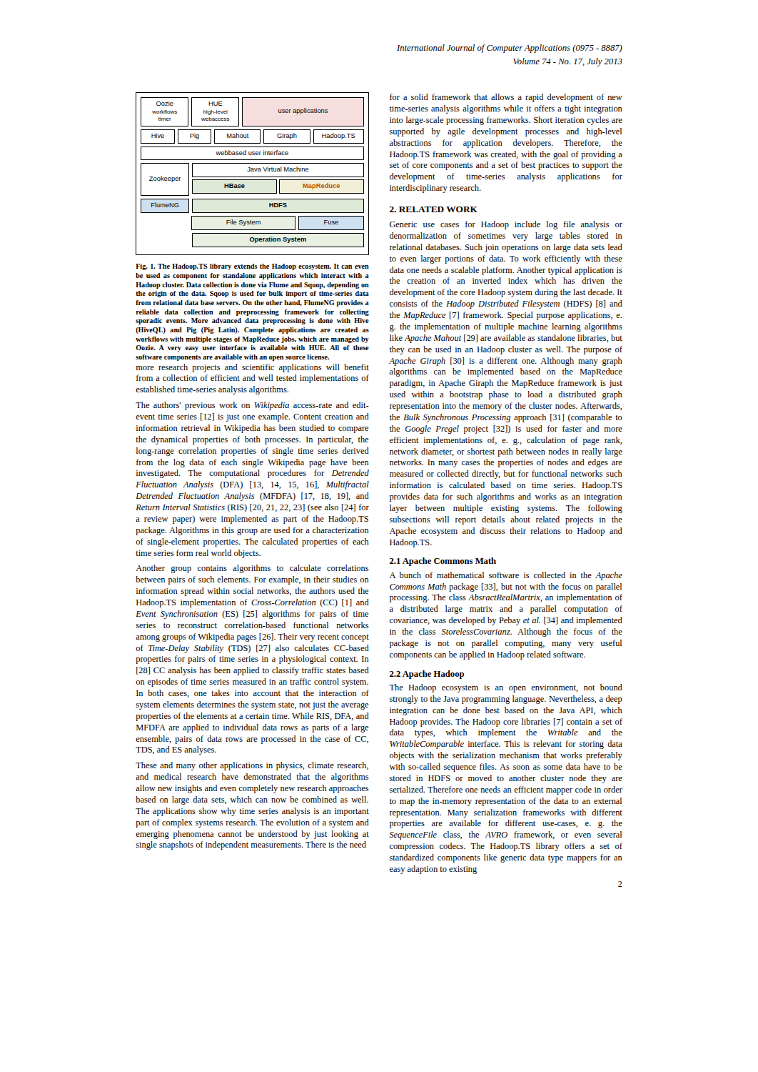International Journal of Computer Applications (0975 - 8887)
Volume 74 - No. 17, July 2013
Oozieworkflows
timer
HUEhigh-level
webaccess
user applications
Hive
Pig
Mahout
Giraph
Hadoop.TS
webbased user interface
Zookeeper
Java Virtual Machine
HBase
MapReduce
FlumeNG
HDFS
File System
Fuse
Operation System
Fig. 1. The Hadoop.TS library extends the Hadoop ecosystem. It can even be used as component for standalone applications which interact with a Hadoop cluster. Data collection is done via Flume and Sqoop, depending on the origin of the data. Sqoop is used for bulk import of time-series data from relational data base servers. On the other hand, FlumeNG provides a reliable data collection and preprocessing framework for collecting sporadic events. More advanced data preprocessing is done with Hive (HiveQL) and Pig (Pig Latin). Complete applications are created as workflows with multiple stages of MapReduce jobs, which are managed by Oozie. A very easy user interface is available with HUE. All of these software components are available with an open source license.
more research projects and scientific applications will benefit from a collection of efficient and well tested implementations of established time-series analysis algorithms.
The authors' previous work on Wikipedia access-rate and edit-event time series [12] is just one example. Content creation and information retrieval in Wikipedia has been studied to compare the dynamical properties of both processes. In particular, the long-range correlation properties of single time series derived from the log data of each single Wikipedia page have been investigated. The computational procedures for Detrended Fluctuation Analysis (DFA) [13, 14, 15, 16], Multifractal Detrended Fluctuation Analysis (MFDFA) [17, 18, 19], and Return Interval Statistics (RIS) [20, 21, 22, 23] (see also [24] for a review paper) were implemented as part of the Hadoop.TS package. Algorithms in this group are used for a characterization of single-element properties. The calculated properties of each time series form real world objects.
Another group contains algorithms to calculate correlations between pairs of such elements. For example, in their studies on information spread within social networks, the authors used the Hadoop.TS implementation of Cross-Correlation (CC) [1] and Event Synchronisation (ES) [25] algorithms for pairs of time series to reconstruct correlation-based functional networks among groups of Wikipedia pages [26]. Their very recent concept of Time-Delay Stability (TDS) [27] also calculates CC-based properties for pairs of time series in a physiological context. In [28] CC analysis has been applied to classify traffic states based on episodes of time series measured in an traffic control system. In both cases, one takes into account that the interaction of system elements determines the system state, not just the average properties of the elements at a certain time. While RIS, DFA, and MFDFA are applied to individual data rows as parts of a large ensemble, pairs of data rows are processed in the case of CC, TDS, and ES analyses.
These and many other applications in physics, climate research, and medical research have demonstrated that the algorithms allow new insights and even completely new research approaches based on large data sets, which can now be combined as well. The applications show why time series analysis is an important part of complex systems research. The evolution of a system and emerging phenomena cannot be understood by just looking at single snapshots of independent measurements. There is the need
for a solid framework that allows a rapid development of new time-series analysis algorithms while it offers a tight integration into large-scale processing frameworks. Short iteration cycles are supported by agile development processes and high-level abstractions for application developers. Therefore, the Hadoop.TS framework was created, with the goal of providing a set of core components and a set of best practices to support the development of time-series analysis applications for interdisciplinary research.
2. RELATED WORK
Generic use cases for Hadoop include log file analysis or denormalization of sometimes very large tables stored in relational databases. Such join operations on large data sets lead to even larger portions of data. To work efficiently with these data one needs a scalable platform. Another typical application is the creation of an inverted index which has driven the development of the core Hadoop system during the last decade. It consists of the Hadoop Distributed Filesystem (HDFS) [8] and the MapReduce [7] framework. Special purpose applications, e. g. the implementation of multiple machine learning algorithms like Apache Mahout [29] are available as standalone libraries, but they can be used in an Hadoop cluster as well. The purpose of Apache Giraph [30] is a different one. Although many graph algorithms can be implemented based on the MapReduce paradigm, in Apache Giraph the MapReduce framework is just used within a bootstrap phase to load a distributed graph representation into the memory of the cluster nodes. Afterwards, the Bulk Synchronous Processing approach [31] (comparable to the Google Pregel project [32]) is used for faster and more efficient implementations of, e. g., calculation of page rank, network diameter, or shortest path between nodes in really large networks. In many cases the properties of nodes and edges are measured or collected directly, but for functional networks such information is calculated based on time series. Hadoop.TS provides data for such algorithms and works as an integration layer between multiple existing systems. The following subsections will report details about related projects in the Apache ecosystem and discuss their relations to Hadoop and Hadoop.TS.
2.1 Apache Commons Math
A bunch of mathematical software is collected in the Apache Commons Math package [33], but not with the focus on parallel processing. The class AbsractRealMartrix, an implementation of a distributed large matrix and a parallel computation of covariance, was developed by Pebay et al. [34] and implemented in the class StorelessCovarianz. Although the focus of the package is not on parallel computing, many very useful components can be applied in Hadoop related software.
2.2 Apache Hadoop
The Hadoop ecosystem is an open environment, not bound strongly to the Java programming language. Nevertheless, a deep integration can be done best based on the Java API, which Hadoop provides. The Hadoop core libraries [7] contain a set of data types, which implement the Writable and the WritableComparable interface. This is relevant for storing data objects with the serialization mechanism that works preferably with so-called sequence files. As soon as some data have to be stored in HDFS or moved to another cluster node they are serialized. Therefore one needs an efficient mapper code in order to map the in-memory representation of the data to an external representation. Many serialization frameworks with different properties are available for different use-cases, e. g. the SequenceFile class, the AVRO framework, or even several compression codecs. The Hadoop.TS library offers a set of standardized components like generic data type mappers for an easy adaption to existing
2